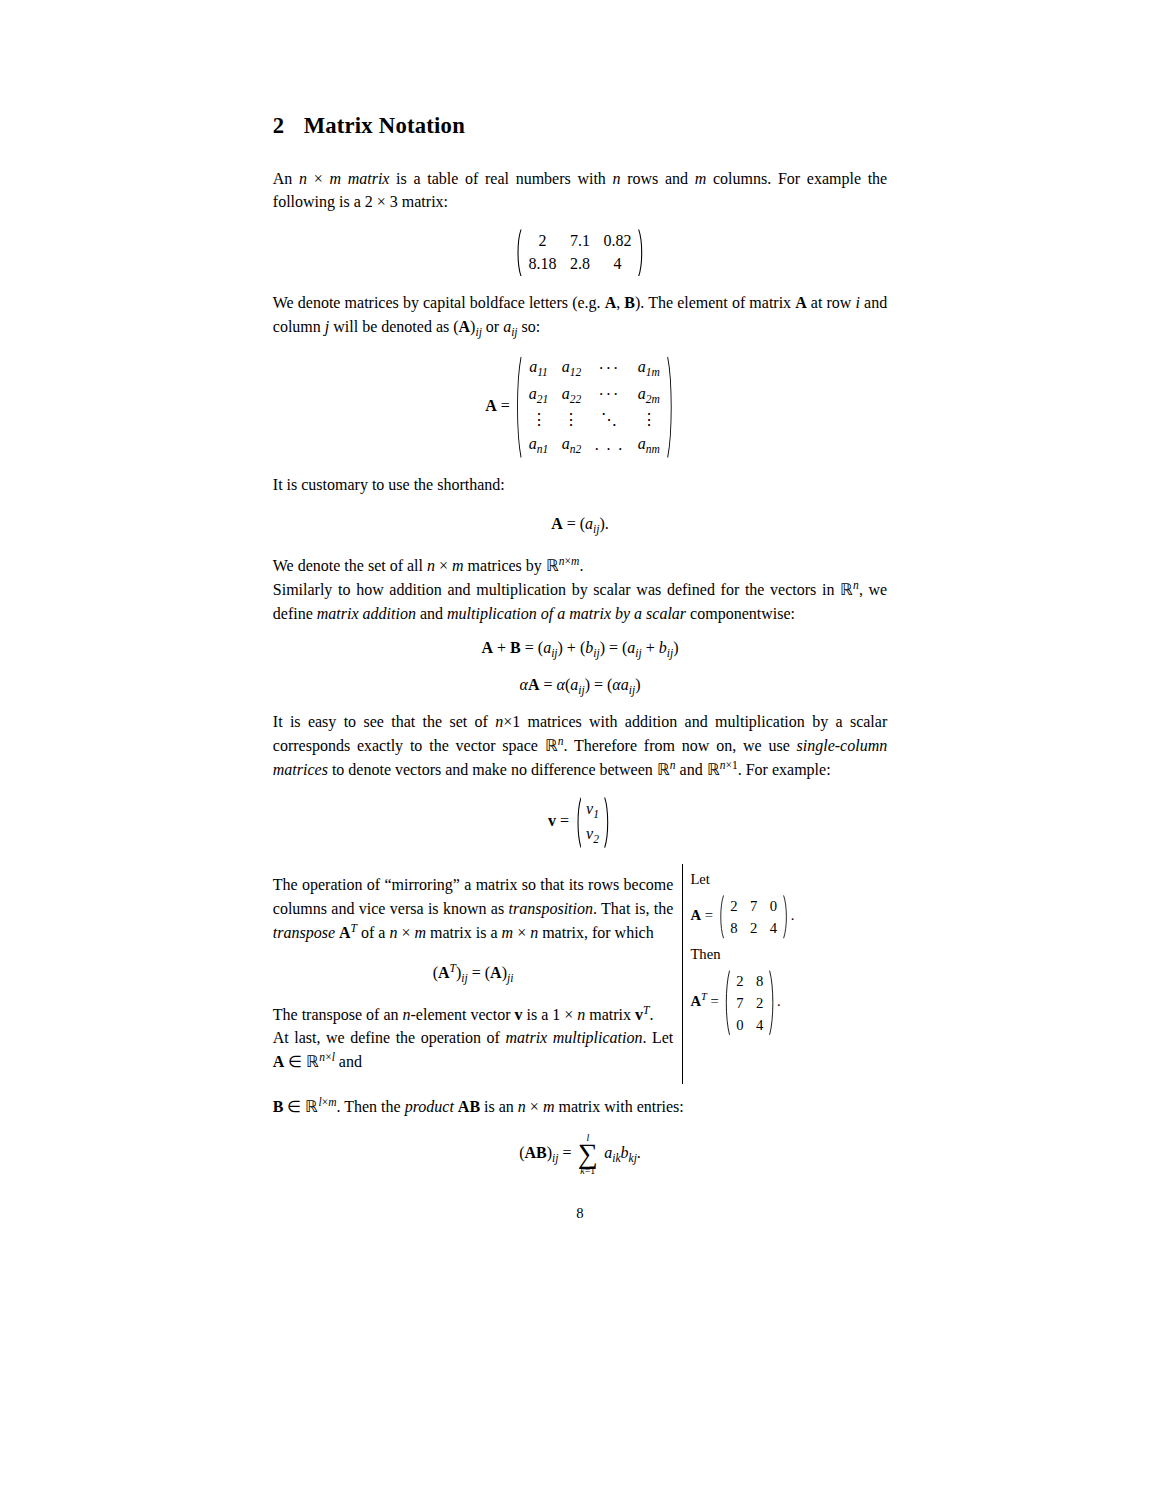2 Matrix Notation
An n × m matrix is a table of real numbers with n rows and m columns. For example the following is a 2 × 3 matrix:
| 2 | 7.1 | 0.82 |
| 8.18 | 2.8 | 4 |
We denote matrices by capital boldface letters (e.g. A, B). The element of matrix A at row i and column j will be denoted as (A)ij or aij so:
A =
| a 11 | a 12 | ··· | a 1m |
| a 21 | a 22 | ··· | a 2m |
| ⋮ | ⋮ | ⋱ | ⋮ |
| a n1 | a n2 | . . . | a nm |
It is customary to use the shorthand:
A = (aij).
We denote the set of all n × m matrices by ℝn×m.
Similarly to how addition and multiplication by scalar was defined for the vectors in ℝn, we define matrix addition and multiplication of a matrix by a scalar componentwise:
A + B = (aij) + (bij) = (aij + bij)
αA = α(aij) = (αaij)
It is easy to see that the set of n×1 matrices with addition and multiplication by a scalar corresponds exactly to the vector space ℝn. Therefore from now on, we use single-column matrices to denote vectors and make no difference between ℝn and ℝn×1. For example:
v =
| v 1 |
| v 2 |
The operation of “mirroring” a matrix so that its rows become columns and vice versa is known as transposition. That is, the transpose AT of a n × m matrix is a m × n matrix, for which
(AT)ij = (A)ji
The transpose of an n-element vector v is a 1 × n matrix vT.
At last, we define the operation of matrix multiplication. Let A ∈ ℝn×l and
Let
A =
| 2 | 7 | 0 |
| 8 | 2 | 4 |
.
Then
AT =
| 2 | 8 |
| 7 | 2 |
| 0 | 4 |
.
B ∈ ℝl×m. Then the product AB is an n × m matrix with entries:
(AB)ij = l ∑ k=1 aikbkj.
8